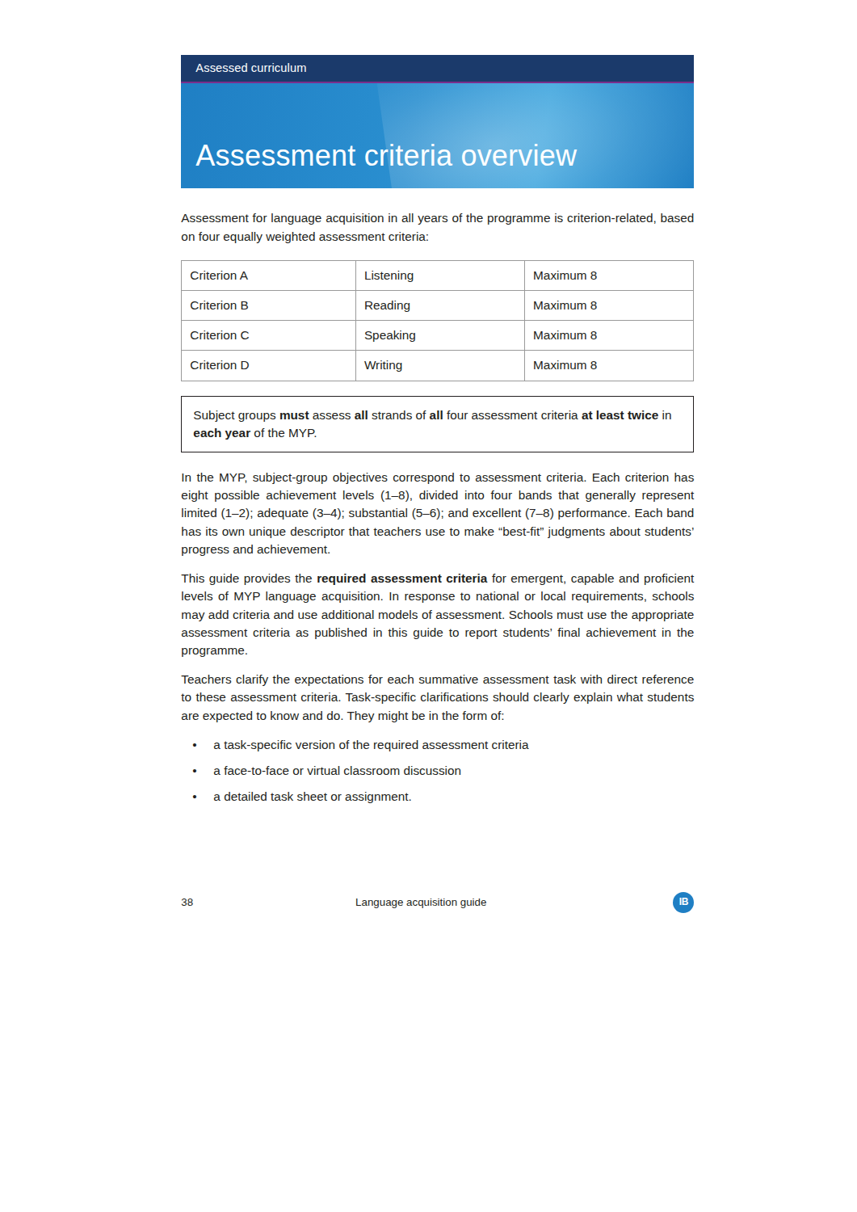Assessed curriculum
Assessment criteria overview
Assessment for language acquisition in all years of the programme is criterion-related, based on four equally weighted assessment criteria:
| Criterion A | Listening | Maximum 8 |
| Criterion B | Reading | Maximum 8 |
| Criterion C | Speaking | Maximum 8 |
| Criterion D | Writing | Maximum 8 |
Subject groups must assess all strands of all four assessment criteria at least twice in each year of the MYP.
In the MYP, subject-group objectives correspond to assessment criteria. Each criterion has eight possible achievement levels (1–8), divided into four bands that generally represent limited (1–2); adequate (3–4); substantial (5–6); and excellent (7–8) performance. Each band has its own unique descriptor that teachers use to make “best-fit” judgments about students’ progress and achievement.
This guide provides the required assessment criteria for emergent, capable and proficient levels of MYP language acquisition. In response to national or local requirements, schools may add criteria and use additional models of assessment. Schools must use the appropriate assessment criteria as published in this guide to report students’ final achievement in the programme.
Teachers clarify the expectations for each summative assessment task with direct reference to these assessment criteria. Task-specific clarifications should clearly explain what students are expected to know and do. They might be in the form of:
a task-specific version of the required assessment criteria
a face-to-face or virtual classroom discussion
a detailed task sheet or assignment.
38
Language acquisition guide
IB